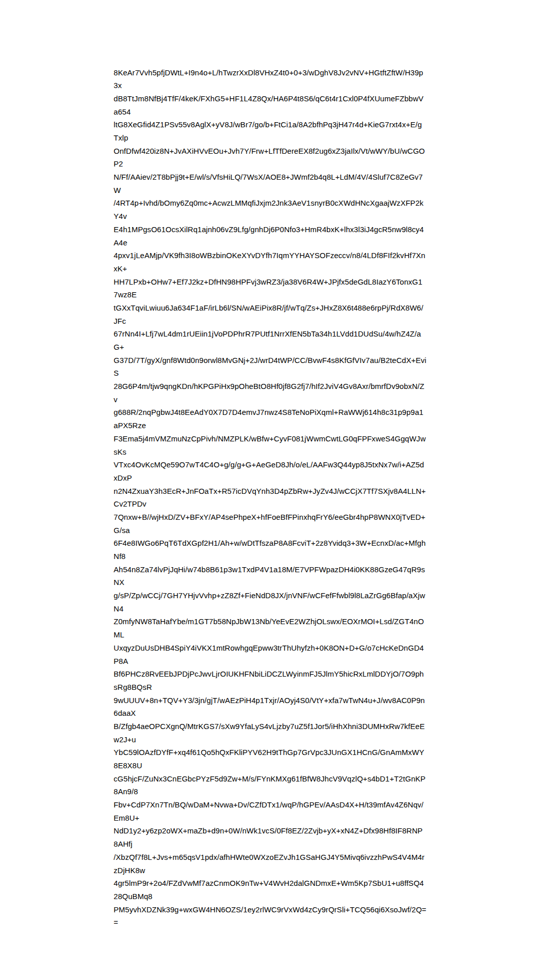8KeAr7Vvh5pfjDWtL+I9n4o+L/hTwzrXxDl8VHxZ4t0+0+3/wDghV8Jv2vNV+HGtftZftW/H39p3x
dB8TtJm8NfBj4TfF/4keK/FXhG5+HF1L4Z8Qx/HA6P4t8S6/qC6t4r1Cxl0P4fXUumeFZbbwVa654
ltG8XeGfid4Z1PSv55v8AglX+yV8J/wBr7/go/b+FtCi1a/8A2bfhPq3jH47r4d+KieG7rxt4x+E/gTxlp
OnfDfwf420iz8N+JvAXiHVvEOu+Jvh7Y/Frw+LfTfDereEX8f2ug6xZ3jaIlx/Vt/wWY/bU/wCGOP2
N/Ff/AAiev/2T8bPjj9t+E/wl/s/VfsHiLQ/7WsX/AOE8+JWmf2b4q8L+LdM/4V/4Sluf7C8ZeGv7W
/4RT4p+Ivhd/bOmy6Zq0mc+AcwzLMMqfiJxjm2Jnk3AeV1snyrB0cXWdHNcXgaajWzXFP2kY4v
E4h1MPgsO61OcsXilRq1ajnh06vZ9Lfg/gnhDj6P0Nfo3+HmR4bxK+lhx3l3iJ4gcR5nw9l8cy4A4e
4pxv1jLeAMjp/VK9fh3I8oWBzbinOKeXYvDYfh7IqmYYHAYSOFzeccv/n8/4LDf8FIf2kvHf7XnxK+
HH7LPxb+OHw7+Ef7J2kz+DfHN98HPFvj3wRZ3/ja38V6R4W+JPjfx5deGdL8IazY6TonxG17wz8E
tGXxTqviLwiuu6Ja634F1aF/irLb6l/SN/wAEiPix8R/jf/wTq/Zs+JHxZ8X6t488e6rpPj/RdX8W6/JFc
67rNn4I+Lfj7wL4dm1rUEiin1jVoPDPhrR7PUtf1NrrXfEN5bTa34h1LVdd1DUdSu/4w/hZ4Z/aG+
G37D/7T/gyX/gnf8Wtd0n9orwl8MvGNj+2J/wrD4tWP/CC/BvwF4s8KfGfVIv7au/B2teCdX+EviS
28G6P4m/tjw9qngKDn/hKPGPiHx9pOheBtO8Hf0jf8G2fj7/hIf2JviV4Gv8Axr/bmrfDv9obxN/Zv
g688R/2nqPgbwJ4t8EeAdY0X7D7D4emvJ7nwz4S8TeNoPiXqml+RaWWj614h8c31p9p9a1aPX5Rze
F3Ema5j4mVMZmuNzCpPivh/NMZPLK/wBfw+CyvF081jWwmCwtLG0qFPFxweS4GgqWJwsKs
VTxc4OvKcMQe59O7wT4C4O+g/g/g+G+AeGeD8Jh/o/eL/AAFw3Q44yp8J5txNx7w/i+AZ5dxDxP
n2N4ZxuaY3h3EcR+JnFOaTx+R57icDVqYnh3D4pZbRw+JyZv4J/wCCjX7Tf7SXjv8A4LLN+Cv2TPDv
7Qnxw+B//wjHxD/ZV+BFxY/AP4sePhpeX+hfFoeBfFPinxhqFrY6/eeGbr4hpP8WNX0jTvED+G/sa
6F4e8IWGo6PqT6TdXGpf2H1/Ah+w/wDtTfszaP8A8FcviT+2z8Yvidq3+3W+EcnxD/ac+MfghNf8
Ah54n8Za74lvPjJqHi/w74b8B61p3w1TxdP4V1a18M/E7VPFWpazDH4i0KK88GzeG47qR9sNX
g/sP/Zp/wCCj/7GH7YHjvVvhp+zZ8Zf+FieNdD8JX/jnVNF/wCFefFfwbl9l8LaZrGg6Bfap/aXjwN4
Z0mfyNW8TaHafYbe/m1GT7b58NpJbW13Nb/YeEvE2WZhjOLswx/EOXrMOI+Lsd/ZGT4nOML
UxqyzDuUsDHB4SpiY4iVKX1mtRowhgqEpww3trThUhyfzh+0K8ON+D+G/o7cHcKeDnGD4P8A
Bf6PHCz8RvEEbJPDjPcJwvLjrOIUKHFNbiLiDCZLWyinmFJ5JlmY5hicRxLmlDDYjO/7O9phsRg8BQsR
9wUUUV+8n+TQV+Y3/3jn/gjT/wAEzPiH4p1Txjr/AOyj4S0/VtY+xfa7wTwN4u+J/wv8AC0P9n6daaX
B/Zfgb4aeOPCXgnQ/MtrKGS7/sXw9YfaLyS4vLjzby7uZ5f1Jor5/iHhXhni3DUMHxRw7kfEeEw2J+u
YbC59lOAzfDYfF+xq4f61Qo5hQxFKliPYV62H9tThGp7GrVpc3JUnGX1HCnG/GnAmMxWY8E8X8U
cG5hjcF/ZuNx3CnEGbcPYzF5d9Zw+M/s/FYnKMXg61fBfW8JhcV9VqzlQ+s4bD1+T2tGnKP8An9/8
Fbv+CdP7Xn7Tn/BQ/wDaM+Nvwa+Dv/CZfDTx1/wqP/hGPEv/AAsD4X+H/t39mfAv4Z6Nqv/Em8U+
NdD1y2+y6zp2oWX+maZb+d9n+0W/nWk1vcS/0Ff8EZ/2Zvjb+yX+xN4Z+Dfx98Hf8IF8RNP8AHfj
/XbzQf7f8L+Jvs+m65qsV1pdx/afhHWte0WXzoEZvJh1GSaHGJ4Y5Mivq6ivzzhPwS4V4M4rzDjHK8w
4gr5lmP9r+2o4/FZdVwMf7azCnmOK9nTw+V4WvH2dalGNDmxE+Wm5Kp7SbU1+u8ffSQ428QuBMq8
PM5yvhXDZNk39g+wxGW4HN6OZS/1ey2rlWC9rVxWd4zCy9rQrSli+TCQ56qi6XsoJwf/2Q==